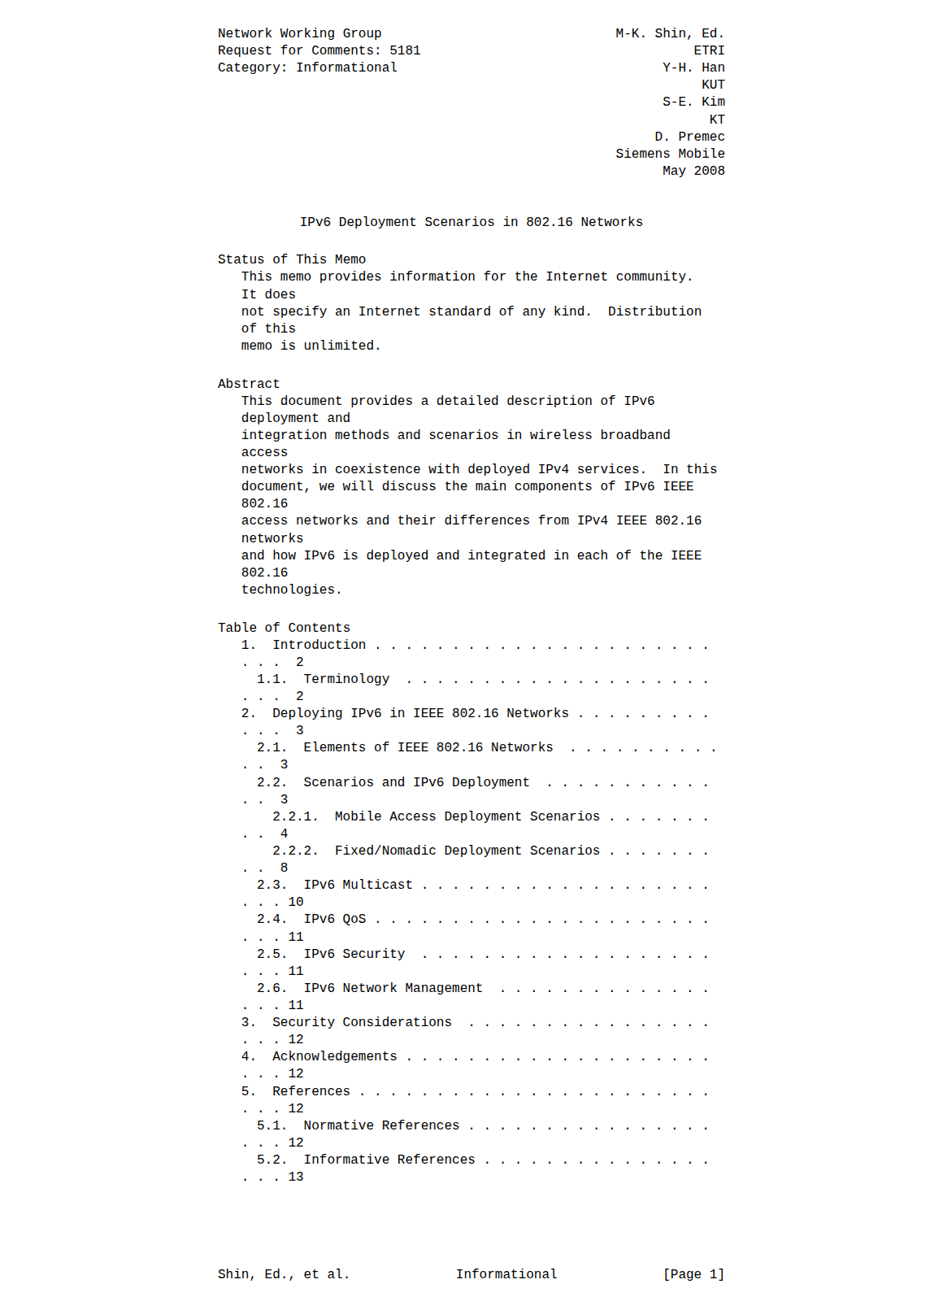Network Working Group Request for Comments: 5181 Category: Informational
M-K. Shin, Ed. ETRI Y-H. Han KUT S-E. Kim KT D. Premec Siemens Mobile May 2008
IPv6 Deployment Scenarios in 802.16 Networks
Status of This Memo
This memo provides information for the Internet community.  It does
not specify an Internet standard of any kind.  Distribution of this
memo is unlimited.
Abstract
This document provides a detailed description of IPv6 deployment and
integration methods and scenarios in wireless broadband access
networks in coexistence with deployed IPv4 services.  In this
document, we will discuss the main components of IPv6 IEEE 802.16
access networks and their differences from IPv4 IEEE 802.16 networks
and how IPv6 is deployed and integrated in each of the IEEE 802.16
technologies.
Table of Contents
1.  Introduction . . . . . . . . . . . . . . . . . . . . . . . . .  2
  1.1.  Terminology  . . . . . . . . . . . . . . . . . . . . . . .  2
2.  Deploying IPv6 in IEEE 802.16 Networks . . . . . . . . . . . .  3
  2.1.  Elements of IEEE 802.16 Networks  . . . . . . . . . . . .  3
  2.2.  Scenarios and IPv6 Deployment  . . . . . . . . . . . . .  3
    2.2.1.  Mobile Access Deployment Scenarios . . . . . . . . .  4
    2.2.2.  Fixed/Nomadic Deployment Scenarios . . . . . . . . .  8
  2.3.  IPv6 Multicast . . . . . . . . . . . . . . . . . . . . . . 10
  2.4.  IPv6 QoS . . . . . . . . . . . . . . . . . . . . . . . . . 11
  2.5.  IPv6 Security  . . . . . . . . . . . . . . . . . . . . . . 11
  2.6.  IPv6 Network Management  . . . . . . . . . . . . . . . . . 11
3.  Security Considerations  . . . . . . . . . . . . . . . . . . . 12
4.  Acknowledgements . . . . . . . . . . . . . . . . . . . . . . . 12
5.  References . . . . . . . . . . . . . . . . . . . . . . . . . . 12
  5.1.  Normative References . . . . . . . . . . . . . . . . . . . 12
  5.2.  Informative References . . . . . . . . . . . . . . . . . . 13
Shin, Ed., et al.
Informational
[Page 1]